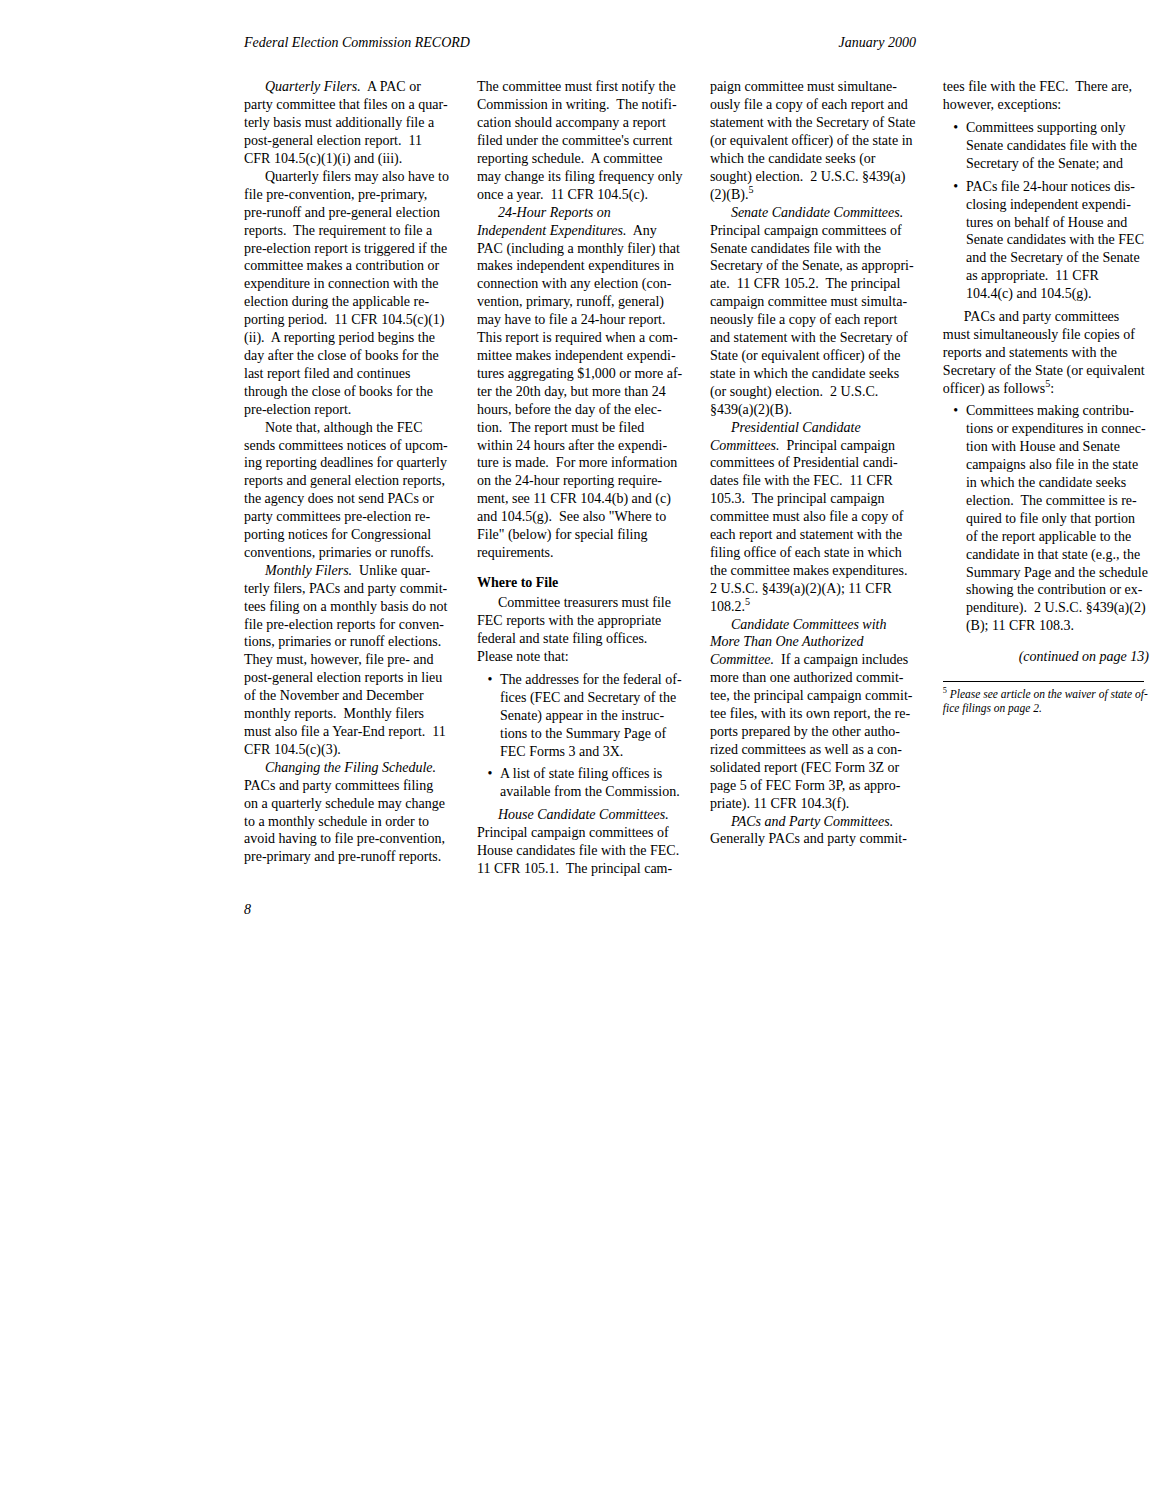Federal Election Commission RECORD
January 2000
Quarterly Filers. A PAC or party committee that files on a quarterly basis must additionally file a post-general election report. 11 CFR 104.5(c)(1)(i) and (iii).
Quarterly filers may also have to file pre-convention, pre-primary, pre-runoff and pre-general election reports. The requirement to file a pre-election report is triggered if the committee makes a contribution or expenditure in connection with the election during the applicable reporting period. 11 CFR 104.5(c)(1)(ii). A reporting period begins the day after the close of books for the last report filed and continues through the close of books for the pre-election report.
Note that, although the FEC sends committees notices of upcoming reporting deadlines for quarterly reports and general election reports, the agency does not send PACs or party committees pre-election reporting notices for Congressional conventions, primaries or runoffs.
Monthly Filers. Unlike quarterly filers, PACs and party committees filing on a monthly basis do not file pre-election reports for conventions, primaries or runoff elections. They must, however, file pre- and post-general election reports in lieu of the November and December monthly reports. Monthly filers must also file a Year-End report. 11 CFR 104.5(c)(3).
Changing the Filing Schedule. PACs and party committees filing on a quarterly schedule may change to a monthly schedule in order to avoid having to file pre-convention, pre-primary and pre-runoff reports. The committee must first notify the Commission in writing. The notification should accompany a report filed under the committee's current reporting schedule. A committee may change its filing frequency only once a year. 11 CFR 104.5(c).
24-Hour Reports on Independent Expenditures. Any PAC (including a monthly filer) that makes independent expenditures in connection with any election (convention, primary, runoff, general) may have to file a 24-hour report. This report is required when a committee makes independent expenditures aggregating $1,000 or more after the 20th day, but more than 24 hours, before the day of the election. The report must be filed within 24 hours after the expenditure is made. For more information on the 24-hour reporting requirement, see 11 CFR 104.4(b) and (c) and 104.5(g). See also "Where to File" (below) for special filing requirements.
Where to File
Committee treasurers must file FEC reports with the appropriate federal and state filing offices. Please note that:
The addresses for the federal offices (FEC and Secretary of the Senate) appear in the instructions to the Summary Page of FEC Forms 3 and 3X.
A list of state filing offices is available from the Commission.
House Candidate Committees. Principal campaign committees of House candidates file with the FEC. 11 CFR 105.1. The principal campaign committee must simultaneously file a copy of each report and statement with the Secretary of State (or equivalent officer) of the state in which the candidate seeks (or sought) election. 2 U.S.C. §439(a)(2)(B).5
Senate Candidate Committees. Principal campaign committees of Senate candidates file with the Secretary of the Senate, as appropriate. 11 CFR 105.2. The principal campaign committee must simultaneously file a copy of each report and statement with the Secretary of State (or equivalent officer) of the state in which the candidate seeks (or sought) election. 2 U.S.C. §439(a)(2)(B).
Presidential Candidate Committees. Principal campaign committees of Presidential candidates file with the FEC. 11 CFR 105.3. The principal campaign committee must also file a copy of each report and statement with the filing office of each state in which the committee makes expenditures. 2 U.S.C. §439(a)(2)(A); 11 CFR 108.2.5
Candidate Committees with More Than One Authorized Committee. If a campaign includes more than one authorized committee, the principal campaign committee files, with its own report, the reports prepared by the other authorized committees as well as a consolidated report (FEC Form 3Z or page 5 of FEC Form 3P, as appropriate). 11 CFR 104.3(f).
PACs and Party Committees. Generally PACs and party committees file with the FEC. There are, however, exceptions:
Committees supporting only Senate candidates file with the Secretary of the Senate; and
PACs file 24-hour notices disclosing independent expenditures on behalf of House and Senate candidates with the FEC and the Secretary of the Senate as appropriate. 11 CFR 104.4(c) and 104.5(g).
PACs and party committees must simultaneously file copies of reports and statements with the Secretary of the State (or equivalent officer) as follows5:
Committees making contributions or expenditures in connection with House and Senate campaigns also file in the state in which the candidate seeks election. The committee is required to file only that portion of the report applicable to the candidate in that state (e.g., the Summary Page and the schedule showing the contribution or expenditure). 2 U.S.C. §439(a)(2)(B); 11 CFR 108.3.
(continued on page 13)
5 Please see article on the waiver of state office filings on page 2.
8